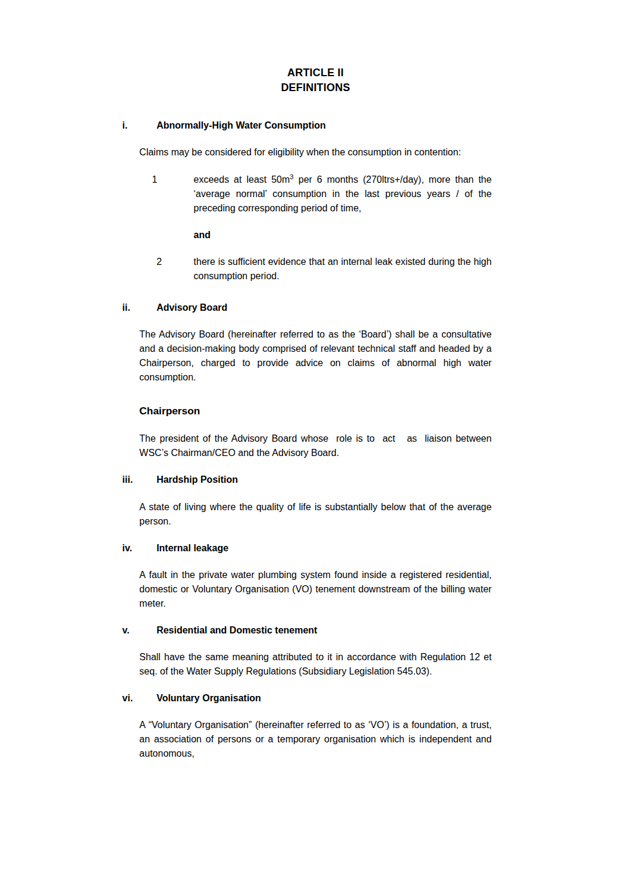ARTICLE II DEFINITIONS
i. Abnormally-High Water Consumption
Claims may be considered for eligibility when the consumption in contention:
1 exceeds at least 50m3 per 6 months (270ltrs+/day), more than the ‘average normal’ consumption in the last previous years / of the preceding corresponding period of time,
and
2 there is sufficient evidence that an internal leak existed during the high consumption period.
ii. Advisory Board
The Advisory Board (hereinafter referred to as the ‘Board’) shall be a consultative and a decision-making body comprised of relevant technical staff and headed by a Chairperson, charged to provide advice on claims of abnormal high water consumption.
Chairperson
The president of the Advisory Board whose role is to act as liaison between WSC’s Chairman/CEO and the Advisory Board.
iii. Hardship Position
A state of living where the quality of life is substantially below that of the average person.
iv. Internal leakage
A fault in the private water plumbing system found inside a registered residential, domestic or Voluntary Organisation (VO) tenement downstream of the billing water meter.
v. Residential and Domestic tenement
Shall have the same meaning attributed to it in accordance with Regulation 12 et seq. of the Water Supply Regulations (Subsidiary Legislation 545.03).
vi. Voluntary Organisation
A “Voluntary Organisation” (hereinafter referred to as ‘VO’) is a foundation, a trust, an association of persons or a temporary organisation which is independent and autonomous,